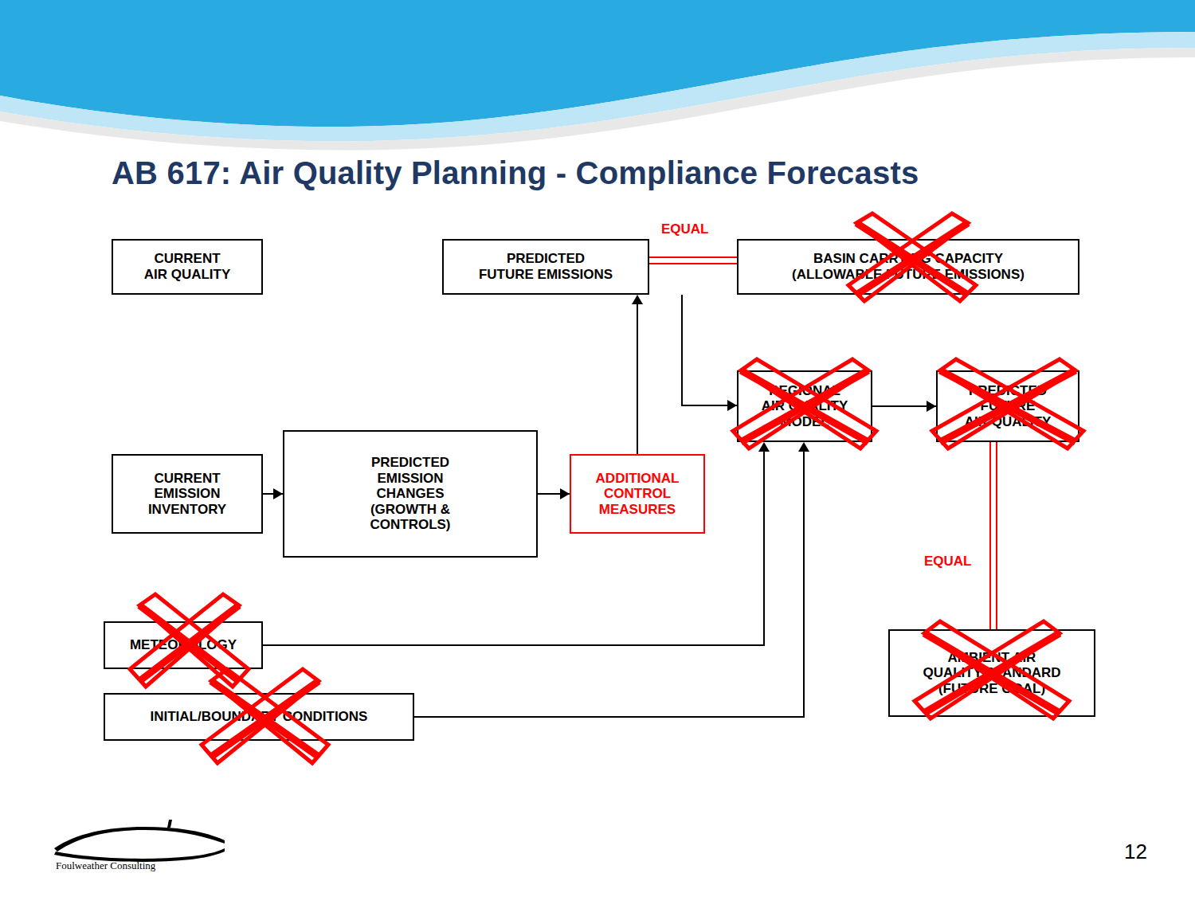AB 617: Air Quality Planning - Compliance Forecasts
CURRENT
AIR QUALITY
PREDICTED
FUTURE EMISSIONS
BASIN CARRYING CAPACITY
(ALLOWABLE FUTURE EMISSIONS)
EQUAL
REGIONAL
AIR QUALITY
MODEL
PREDICTED
FUTURE
AIR QUALITY
CURRENT
EMISSION
INVENTORY
PREDICTED
EMISSION
CHANGES
(GROWTH &
CONTROLS)
ADDITIONAL
CONTROL
MEASURES
EQUAL
AMBIENT AIR
QUALITY STANDARD
(FUTURE GOAL)
METEOROLOGY
INITIAL/BOUNDARY CONDITIONS
Foulweather Consulting
12